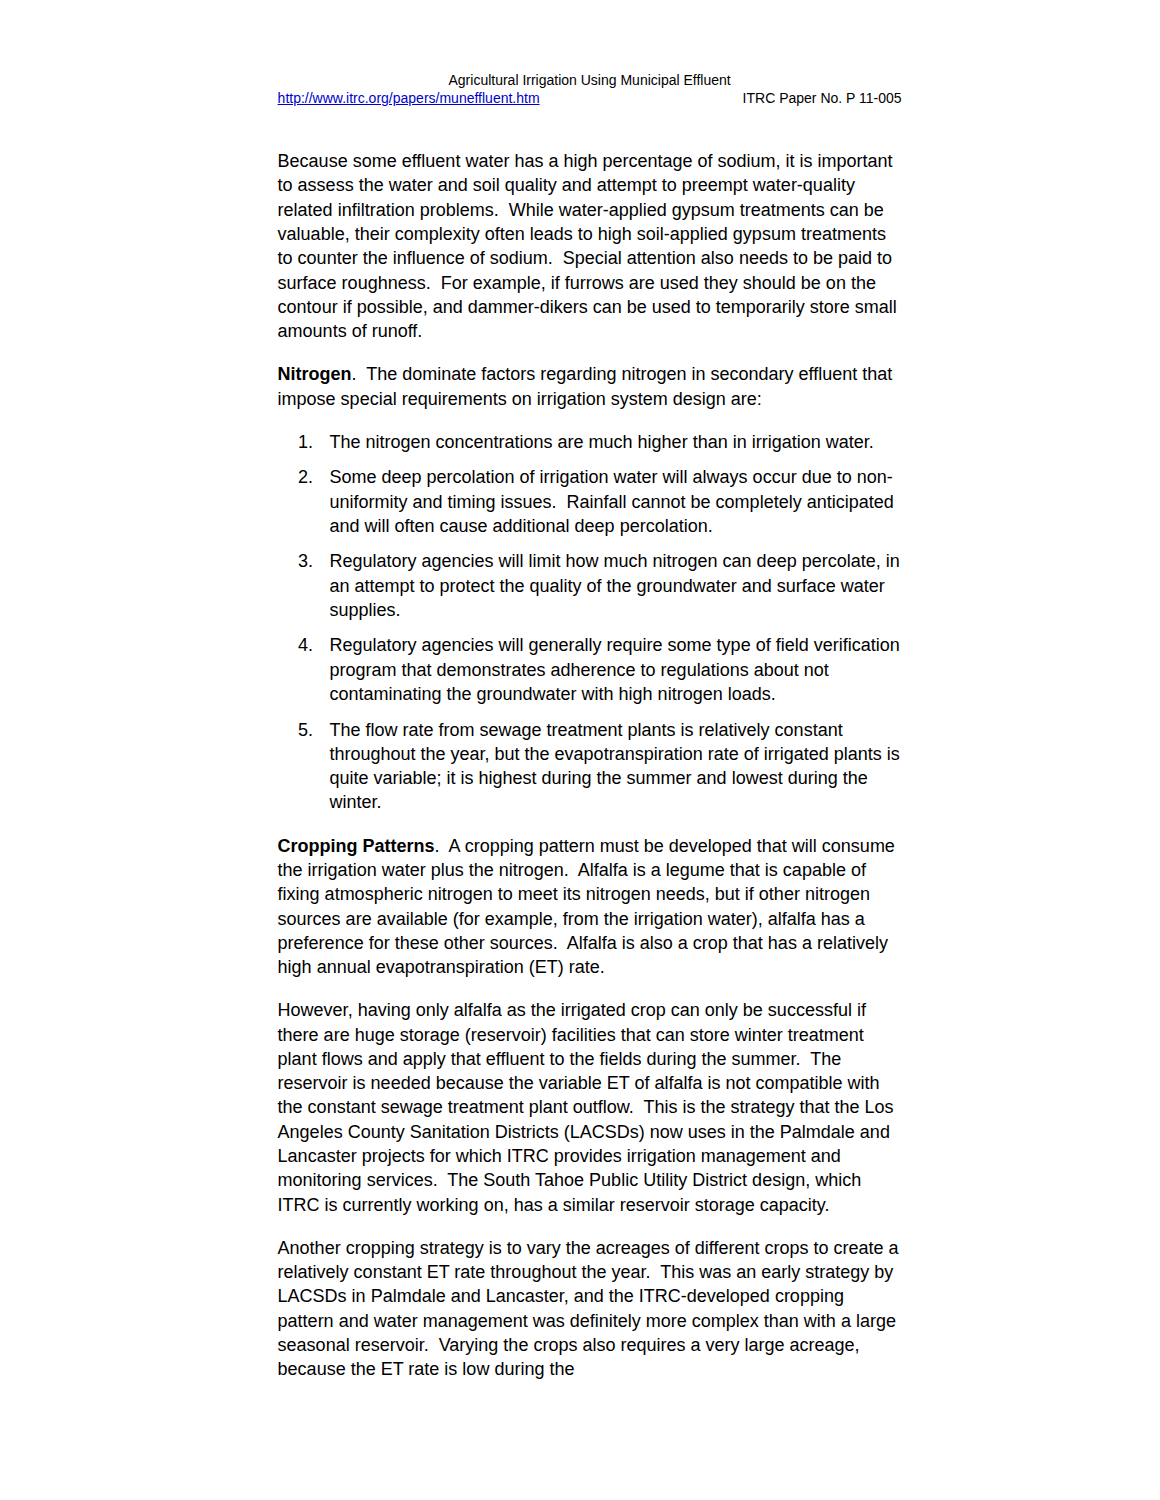Agricultural Irrigation Using Municipal Effluent
http://www.itrc.org/papers/muneffluent.htm ITRC Paper No. P 11-005
Because some effluent water has a high percentage of sodium, it is important to assess the water and soil quality and attempt to preempt water-quality related infiltration problems. While water-applied gypsum treatments can be valuable, their complexity often leads to high soil-applied gypsum treatments to counter the influence of sodium. Special attention also needs to be paid to surface roughness. For example, if furrows are used they should be on the contour if possible, and dammer-dikers can be used to temporarily store small amounts of runoff.
Nitrogen. The dominate factors regarding nitrogen in secondary effluent that impose special requirements on irrigation system design are:
The nitrogen concentrations are much higher than in irrigation water.
Some deep percolation of irrigation water will always occur due to non-uniformity and timing issues. Rainfall cannot be completely anticipated and will often cause additional deep percolation.
Regulatory agencies will limit how much nitrogen can deep percolate, in an attempt to protect the quality of the groundwater and surface water supplies.
Regulatory agencies will generally require some type of field verification program that demonstrates adherence to regulations about not contaminating the groundwater with high nitrogen loads.
The flow rate from sewage treatment plants is relatively constant throughout the year, but the evapotranspiration rate of irrigated plants is quite variable; it is highest during the summer and lowest during the winter.
Cropping Patterns. A cropping pattern must be developed that will consume the irrigation water plus the nitrogen. Alfalfa is a legume that is capable of fixing atmospheric nitrogen to meet its nitrogen needs, but if other nitrogen sources are available (for example, from the irrigation water), alfalfa has a preference for these other sources. Alfalfa is also a crop that has a relatively high annual evapotranspiration (ET) rate.
However, having only alfalfa as the irrigated crop can only be successful if there are huge storage (reservoir) facilities that can store winter treatment plant flows and apply that effluent to the fields during the summer. The reservoir is needed because the variable ET of alfalfa is not compatible with the constant sewage treatment plant outflow. This is the strategy that the Los Angeles County Sanitation Districts (LACSDs) now uses in the Palmdale and Lancaster projects for which ITRC provides irrigation management and monitoring services. The South Tahoe Public Utility District design, which ITRC is currently working on, has a similar reservoir storage capacity.
Another cropping strategy is to vary the acreages of different crops to create a relatively constant ET rate throughout the year. This was an early strategy by LACSDs in Palmdale and Lancaster, and the ITRC-developed cropping pattern and water management was definitely more complex than with a large seasonal reservoir. Varying the crops also requires a very large acreage, because the ET rate is low during the